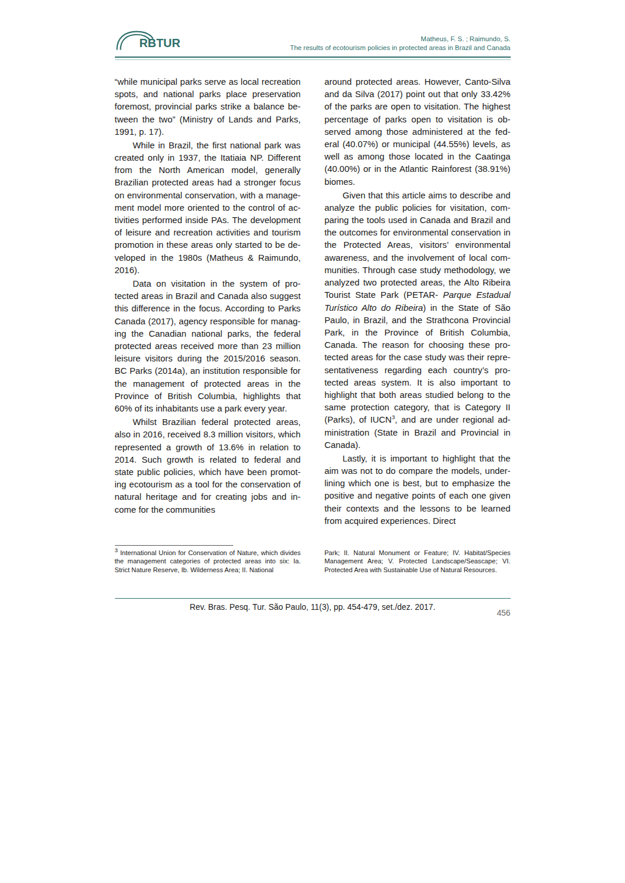RBTUR
Matheus, F. S. ; Raimundo, S.
The results of ecotourism policies in protected areas in Brazil and Canada
“while municipal parks serve as local recreation spots, and national parks place preservation foremost, provincial parks strike a balance between the two” (Ministry of Lands and Parks, 1991, p. 17).
While in Brazil, the first national park was created only in 1937, the Itatiaia NP. Different from the North American model, generally Brazilian protected areas had a stronger focus on environmental conservation, with a management model more oriented to the control of activities performed inside PAs. The development of leisure and recreation activities and tourism promotion in these areas only started to be developed in the 1980s (Matheus & Raimundo, 2016).
Data on visitation in the system of protected areas in Brazil and Canada also suggest this difference in the focus. According to Parks Canada (2017), agency responsible for managing the Canadian national parks, the federal protected areas received more than 23 million leisure visitors during the 2015/2016 season. BC Parks (2014a), an institution responsible for the management of protected areas in the Province of British Columbia, highlights that 60% of its inhabitants use a park every year.
Whilst Brazilian federal protected areas, also in 2016, received 8.3 million visitors, which represented a growth of 13.6% in relation to 2014. Such growth is related to federal and state public policies, which have been promoting ecotourism as a tool for the conservation of natural heritage and for creating jobs and income for the communities
around protected areas. However, Canto-Silva and da Silva (2017) point out that only 33.42% of the parks are open to visitation. The highest percentage of parks open to visitation is observed among those administered at the federal (40.07%) or municipal (44.55%) levels, as well as among those located in the Caatinga (40.00%) or in the Atlantic Rainforest (38.91%) biomes.
Given that this article aims to describe and analyze the public policies for visitation, comparing the tools used in Canada and Brazil and the outcomes for environmental conservation in the Protected Areas, visitors’ environmental awareness, and the involvement of local communities. Through case study methodology, we analyzed two protected areas, the Alto Ribeira Tourist State Park (PETAR- Parque Estadual Turístico Alto do Ribeira) in the State of São Paulo, in Brazil, and the Strathcona Provincial Park, in the Province of British Columbia, Canada. The reason for choosing these protected areas for the case study was their representativeness regarding each country’s protected areas system. It is also important to highlight that both areas studied belong to the same protection category, that is Category II (Parks), of IUCN3, and are under regional administration (State in Brazil and Provincial in Canada).
Lastly, it is important to highlight that the aim was not to do compare the models, underlining which one is best, but to emphasize the positive and negative points of each one given their contexts and the lessons to be learned from acquired experiences. Direct
3 International Union for Conservation of Nature, which divides the management categories of protected areas into six: Ia. Strict Nature Reserve, Ib. Wilderness Area; II. National
Park; II. Natural Monument or Feature; IV. Habitat/Species Management Area; V. Protected Landscape/Seascape; VI. Protected Area with Sustainable Use of Natural Resources.
Rev. Bras. Pesq. Tur. São Paulo, 11(3), pp. 454-479, set./dez. 2017.
456